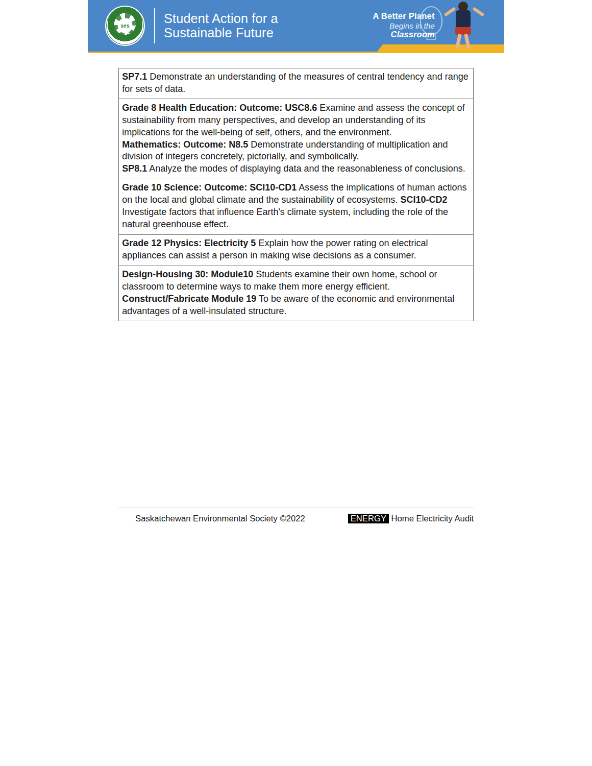Student Action for a
Sustainable Future
A Better Planet
Begins in the
Classroom
| SP7.1 Demonstrate an understanding of the measures of central tendency and range for sets of data. |
| Grade 8 Health Education: Outcome: USC8.6 Examine and assess the concept of sustainability from many perspectives, and develop an understanding of its implications for the well-being of self, others, and the environment. Mathematics: Outcome: N8.5 Demonstrate understanding of multiplication and division of integers concretely, pictorially, and symbolically. SP8.1 Analyze the modes of displaying data and the reasonableness of conclusions. |
| Grade 10 Science: Outcome: SCI10-CD1 Assess the implications of human actions on the local and global climate and the sustainability of ecosystems. SCI10-CD2 Investigate factors that influence Earth's climate system, including the role of the natural greenhouse effect. |
| Grade 12 Physics: Electricity 5 Explain how the power rating on electrical appliances can assist a person in making wise decisions as a consumer. |
| Design-Housing 30: Module10 Students examine their own home, school or classroom to determine ways to make them more energy efficient. Construct/Fabricate Module 19 To be aware of the economic and environmental advantages of a well-insulated structure. |
Saskatchewan Environmental Society ©2022
ENERGY Home Electricity Audit